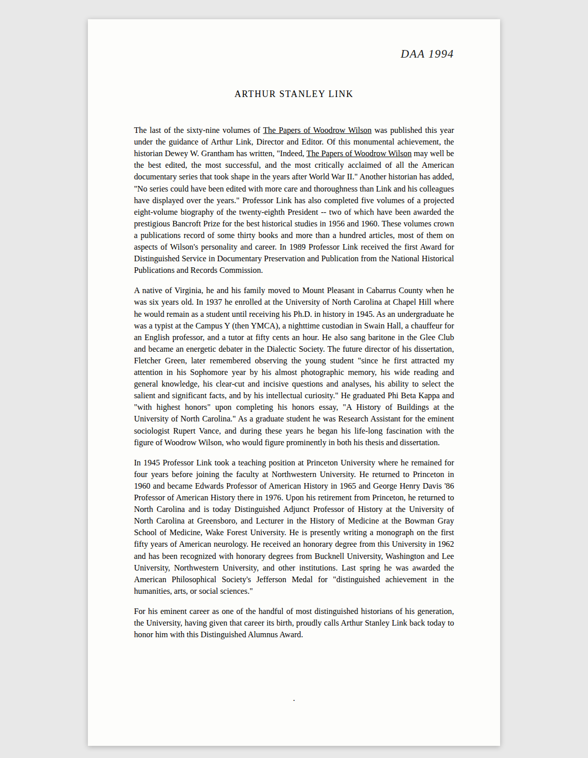DAA 1994
ARTHUR STANLEY LINK
The last of the sixty-nine volumes of The Papers of Woodrow Wilson was published this year under the guidance of Arthur Link, Director and Editor. Of this monumental achievement, the historian Dewey W. Grantham has written, "Indeed, The Papers of Woodrow Wilson may well be the best edited, the most successful, and the most critically acclaimed of all the American documentary series that took shape in the years after World War II." Another historian has added, "No series could have been edited with more care and thoroughness than Link and his colleagues have displayed over the years." Professor Link has also completed five volumes of a projected eight-volume biography of the twenty-eighth President -- two of which have been awarded the prestigious Bancroft Prize for the best historical studies in 1956 and 1960. These volumes crown a publications record of some thirty books and more than a hundred articles, most of them on aspects of Wilson's personality and career. In 1989 Professor Link received the first Award for Distinguished Service in Documentary Preservation and Publication from the National Historical Publications and Records Commission.
A native of Virginia, he and his family moved to Mount Pleasant in Cabarrus County when he was six years old. In 1937 he enrolled at the University of North Carolina at Chapel Hill where he would remain as a student until receiving his Ph.D. in history in 1945. As an undergraduate he was a typist at the Campus Y (then YMCA), a nighttime custodian in Swain Hall, a chauffeur for an English professor, and a tutor at fifty cents an hour. He also sang baritone in the Glee Club and became an energetic debater in the Dialectic Society. The future director of his dissertation, Fletcher Green, later remembered observing the young student "since he first attracted my attention in his Sophomore year by his almost photographic memory, his wide reading and general knowledge, his clear-cut and incisive questions and analyses, his ability to select the salient and significant facts, and by his intellectual curiosity." He graduated Phi Beta Kappa and "with highest honors" upon completing his honors essay, "A History of Buildings at the University of North Carolina." As a graduate student he was Research Assistant for the eminent sociologist Rupert Vance, and during these years he began his life-long fascination with the figure of Woodrow Wilson, who would figure prominently in both his thesis and dissertation.
In 1945 Professor Link took a teaching position at Princeton University where he remained for four years before joining the faculty at Northwestern University. He returned to Princeton in 1960 and became Edwards Professor of American History in 1965 and George Henry Davis '86 Professor of American History there in 1976. Upon his retirement from Princeton, he returned to North Carolina and is today Distinguished Adjunct Professor of History at the University of North Carolina at Greensboro, and Lecturer in the History of Medicine at the Bowman Gray School of Medicine, Wake Forest University. He is presently writing a monograph on the first fifty years of American neurology. He received an honorary degree from this University in 1962 and has been recognized with honorary degrees from Bucknell University, Washington and Lee University, Northwestern University, and other institutions. Last spring he was awarded the American Philosophical Society's Jefferson Medal for "distinguished achievement in the humanities, arts, or social sciences."
For his eminent career as one of the handful of most distinguished historians of his generation, the University, having given that career its birth, proudly calls Arthur Stanley Link back today to honor him with this Distinguished Alumnus Award.
.